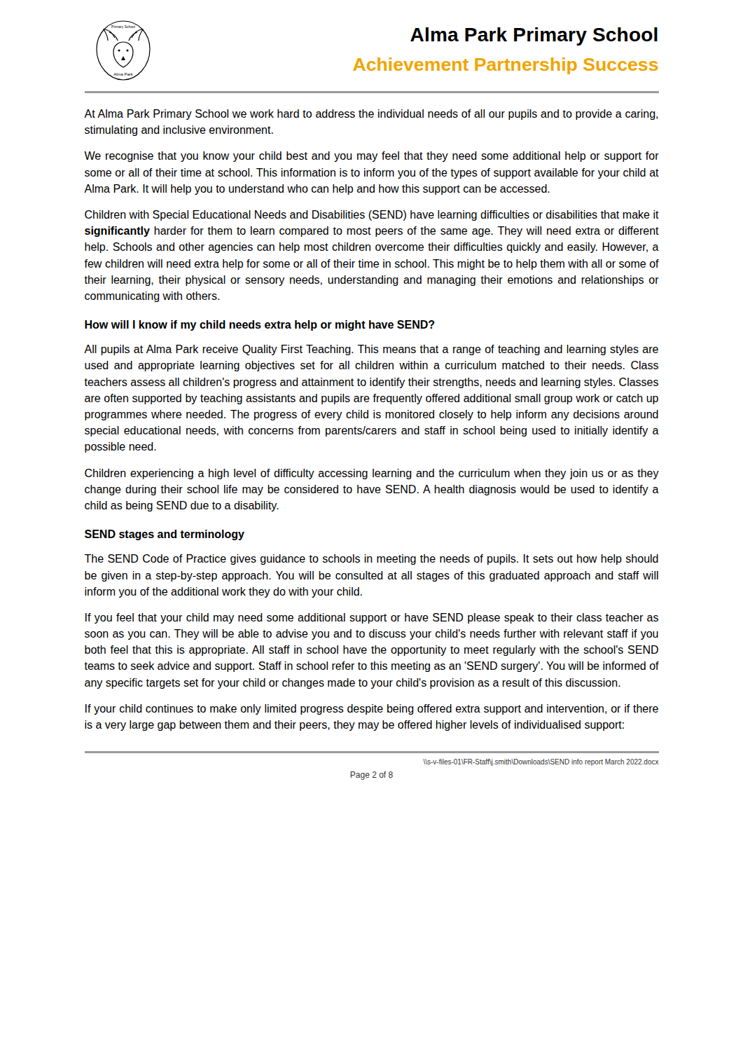Primary School Alma Park
Alma Park Primary School
Achievement Partnership Success
At Alma Park Primary School we work hard to address the individual needs of all our pupils and to provide a caring, stimulating and inclusive environment.
We recognise that you know your child best and you may feel that they need some additional help or support for some or all of their time at school. This information is to inform you of the types of support available for your child at Alma Park. It will help you to understand who can help and how this support can be accessed.
Children with Special Educational Needs and Disabilities (SEND) have learning difficulties or disabilities that make it significantly harder for them to learn compared to most peers of the same age. They will need extra or different help. Schools and other agencies can help most children overcome their difficulties quickly and easily. However, a few children will need extra help for some or all of their time in school. This might be to help them with all or some of their learning, their physical or sensory needs, understanding and managing their emotions and relationships or communicating with others.
How will I know if my child needs extra help or might have SEND?
All pupils at Alma Park receive Quality First Teaching. This means that a range of teaching and learning styles are used and appropriate learning objectives set for all children within a curriculum matched to their needs. Class teachers assess all children's progress and attainment to identify their strengths, needs and learning styles. Classes are often supported by teaching assistants and pupils are frequently offered additional small group work or catch up programmes where needed. The progress of every child is monitored closely to help inform any decisions around special educational needs, with concerns from parents/carers and staff in school being used to initially identify a possible need.
Children experiencing a high level of difficulty accessing learning and the curriculum when they join us or as they change during their school life may be considered to have SEND. A health diagnosis would be used to identify a child as being SEND due to a disability.
SEND stages and terminology
The SEND Code of Practice gives guidance to schools in meeting the needs of pupils. It sets out how help should be given in a step-by-step approach. You will be consulted at all stages of this graduated approach and staff will inform you of the additional work they do with your child.
If you feel that your child may need some additional support or have SEND please speak to their class teacher as soon as you can. They will be able to advise you and to discuss your child's needs further with relevant staff if you both feel that this is appropriate. All staff in school have the opportunity to meet regularly with the school's SEND teams to seek advice and support. Staff in school refer to this meeting as an 'SEND surgery'. You will be informed of any specific targets set for your child or changes made to your child's provision as a result of this discussion.
If your child continues to make only limited progress despite being offered extra support and intervention, or if there is a very large gap between them and their peers, they may be offered higher levels of individualised support:
\\s-v-files-01\FR-Staff\j.smith\Downloads\SEND info report March 2022.docx
Page 2 of 8